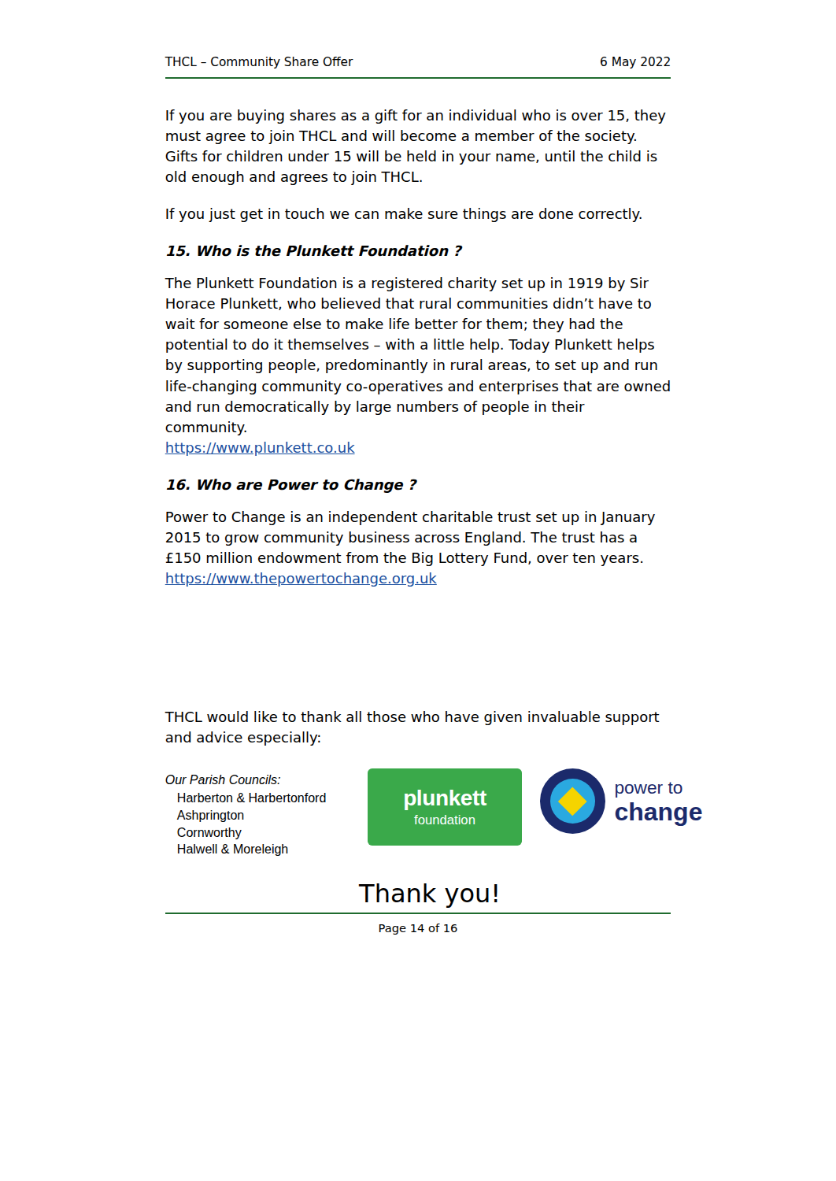THCL – Community Share Offer
6 May 2022
If you are buying shares as a gift for an individual who is over 15, they must agree to join THCL and will become a member of the society. Gifts for children under 15 will be held in your name, until the child is old enough and agrees to join THCL.
If you just get in touch we can make sure things are done correctly.
15. Who is the Plunkett Foundation ?
The Plunkett Foundation is a registered charity set up in 1919 by Sir Horace Plunkett, who believed that rural communities didn’t have to wait for someone else to make life better for them; they had the potential to do it themselves – with a little help. Today Plunkett helps by supporting people, predominantly in rural areas, to set up and run life-changing community co-operatives and enterprises that are owned and run democratically by large numbers of people in their community.
https://www.plunkett.co.uk
16. Who are Power to Change ?
Power to Change is an independent charitable trust set up in January 2015 to grow community business across England. The trust has a £150 million endowment from the Big Lottery Fund, over ten years.
https://www.thepowertochange.org.uk
THCL would like to thank all those who have given invaluable support and advice especially:
Our Parish Councils:
Harberton & Harbertonford
Ashprington
Cornworthy
Halwell & Moreleigh
plunkett
foundation
power to
change
Thank you!
Page 14 of 16